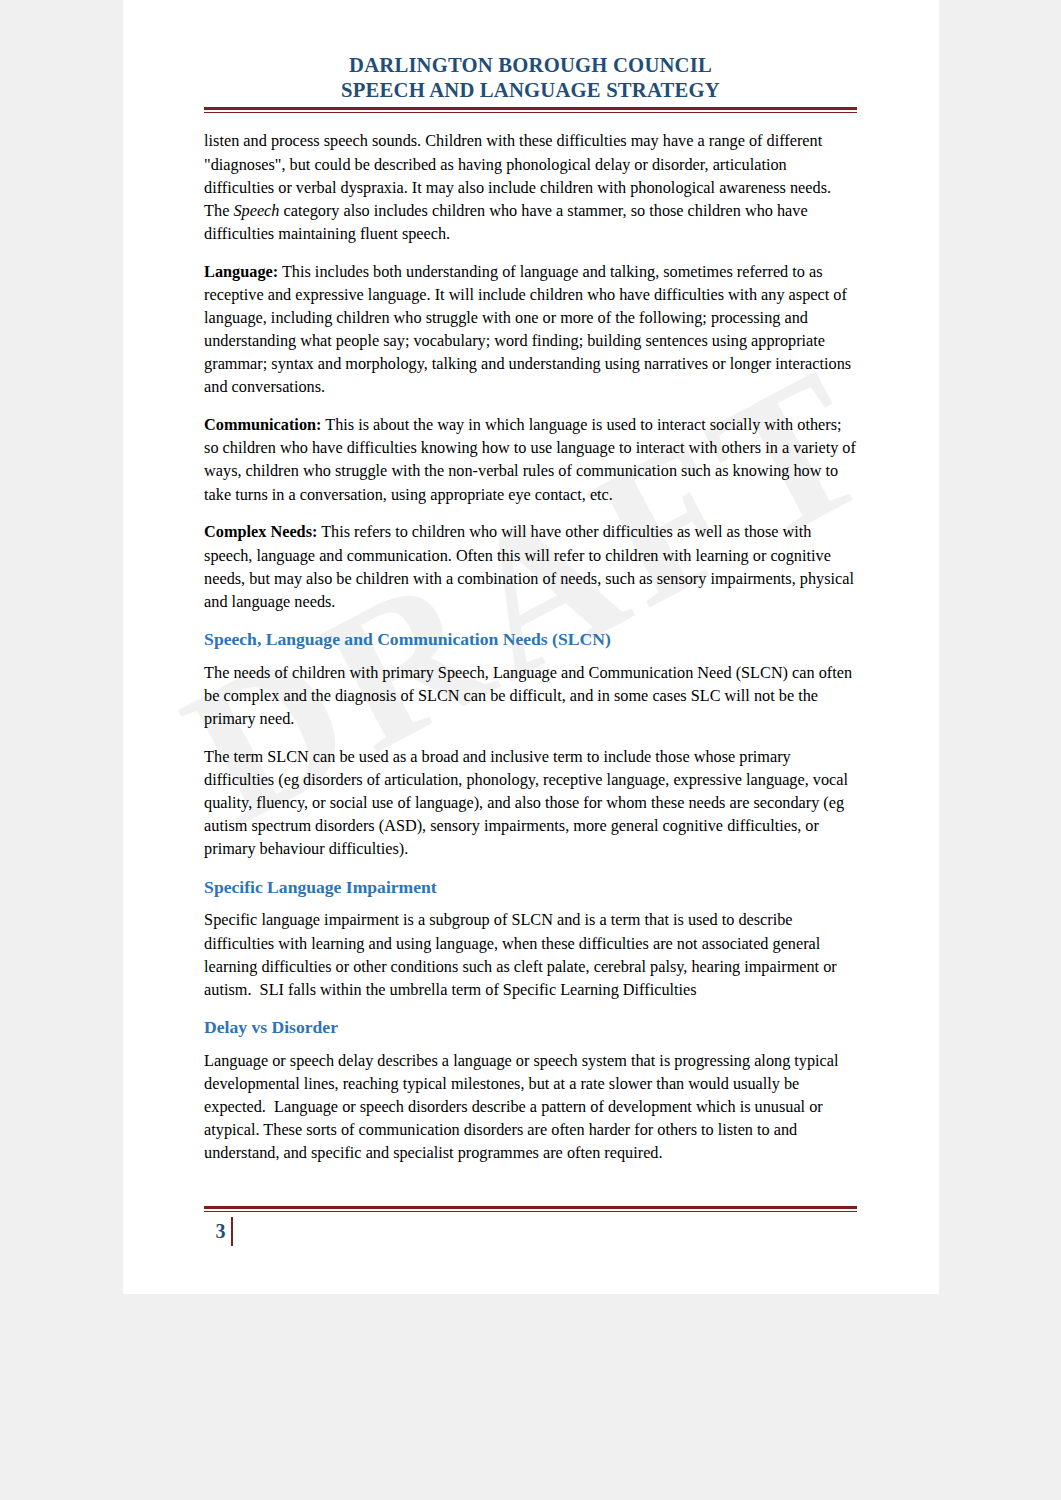DARLINGTON BOROUGH COUNCIL
SPEECH AND LANGUAGE STRATEGY
DRAFT
listen and process speech sounds. Children with these difficulties may have a range of different "diagnoses", but could be described as having phonological delay or disorder, articulation difficulties or verbal dyspraxia. It may also include children with phonological awareness needs. The Speech category also includes children who have a stammer, so those children who have difficulties maintaining fluent speech.
Language: This includes both understanding of language and talking, sometimes referred to as receptive and expressive language. It will include children who have difficulties with any aspect of language, including children who struggle with one or more of the following; processing and understanding what people say; vocabulary; word finding; building sentences using appropriate grammar; syntax and morphology, talking and understanding using narratives or longer interactions and conversations.
Communication: This is about the way in which language is used to interact socially with others; so children who have difficulties knowing how to use language to interact with others in a variety of ways, children who struggle with the non-verbal rules of communication such as knowing how to take turns in a conversation, using appropriate eye contact, etc.
Complex Needs: This refers to children who will have other difficulties as well as those with speech, language and communication. Often this will refer to children with learning or cognitive needs, but may also be children with a combination of needs, such as sensory impairments, physical and language needs.
Speech, Language and Communication Needs (SLCN)
The needs of children with primary Speech, Language and Communication Need (SLCN) can often be complex and the diagnosis of SLCN can be difficult, and in some cases SLC will not be the primary need.
The term SLCN can be used as a broad and inclusive term to include those whose primary difficulties (eg disorders of articulation, phonology, receptive language, expressive language, vocal quality, fluency, or social use of language), and also those for whom these needs are secondary (eg autism spectrum disorders (ASD), sensory impairments, more general cognitive difficulties, or primary behaviour difficulties).
Specific Language Impairment
Specific language impairment is a subgroup of SLCN and is a term that is used to describe difficulties with learning and using language, when these difficulties are not associated general learning difficulties or other conditions such as cleft palate, cerebral palsy, hearing impairment or autism. SLI falls within the umbrella term of Specific Learning Difficulties
Delay vs Disorder
Language or speech delay describes a language or speech system that is progressing along typical developmental lines, reaching typical milestones, but at a rate slower than would usually be expected. Language or speech disorders describe a pattern of development which is unusual or atypical. These sorts of communication disorders are often harder for others to listen to and understand, and specific and specialist programmes are often required.
3